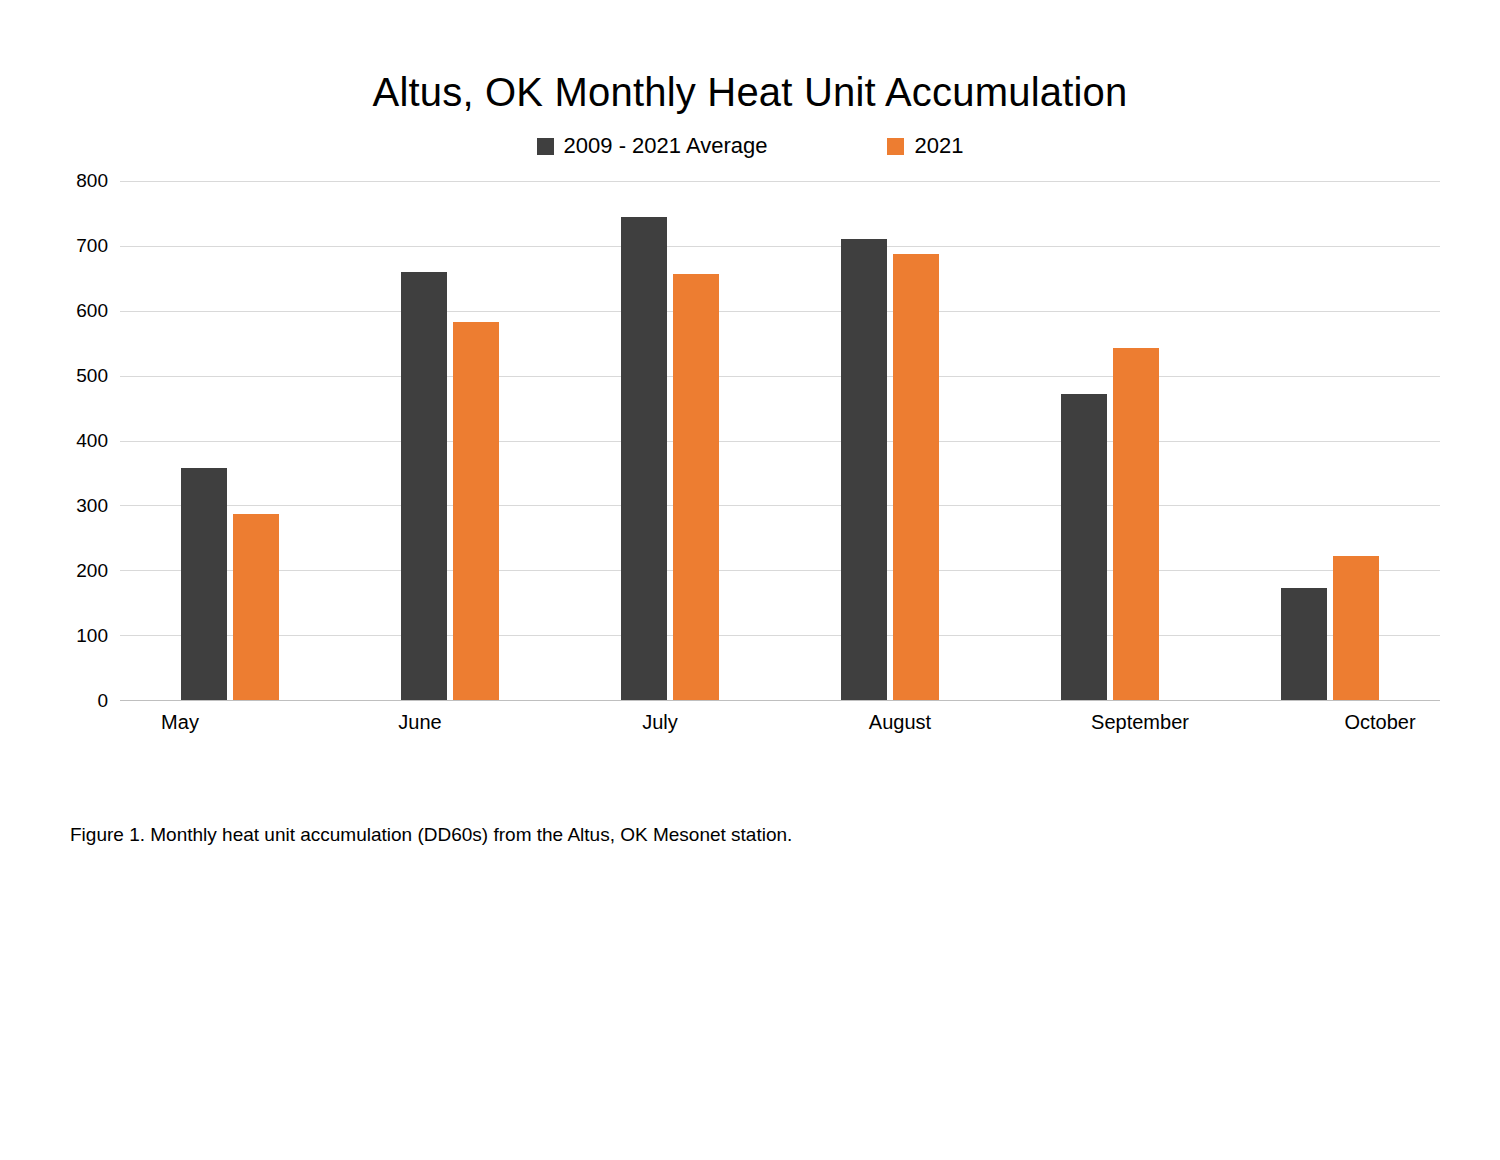Altus, OK Monthly Heat Unit Accumulation
2009 - 2021 Average
2021
800
700
600
500
400
300
200
100
0
May
June
July
August
September
October
Figure 1. Monthly heat unit accumulation (DD60s) from the Altus, OK Mesonet station.